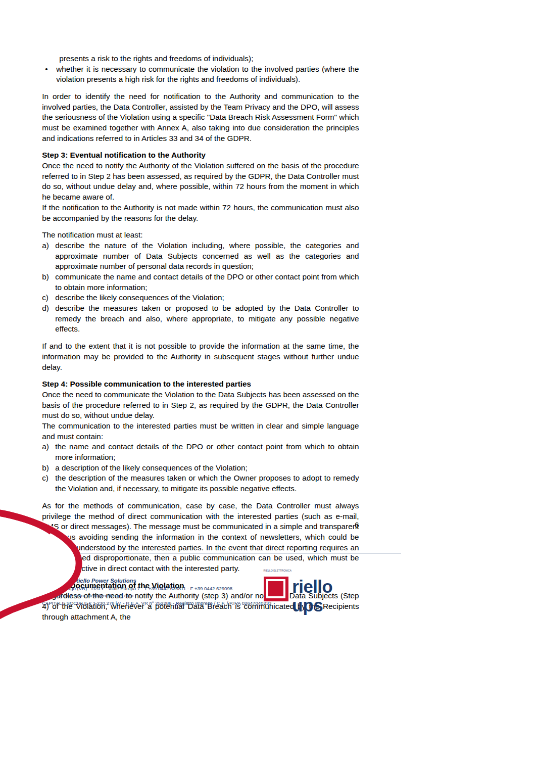presents a risk to the rights and freedoms of individuals);
•
whether it is necessary to communicate the violation to the involved parties (where the violation presents a high risk for the rights and freedoms of individuals).
In order to identify the need for notification to the Authority and communication to the involved parties, the Data Controller, assisted by the Team Privacy and the DPO, will assess the seriousness of the Violation using a specific "Data Breach Risk Assessment Form" which must be examined together with Annex A, also taking into due consideration the principles and indications referred to in Articles 33 and 34 of the GDPR.
Step 3: Eventual notification to the Authority
Once the need to notify the Authority of the Violation suffered on the basis of the procedure referred to in Step 2 has been assessed, as required by the GDPR, the Data Controller must do so, without undue delay and, where possible, within 72 hours from the moment in which he became aware of.
If the notification to the Authority is not made within 72 hours, the communication must also be accompanied by the reasons for the delay.
The notification must at least:
a)
describe the nature of the Violation including, where possible, the categories and approximate number of Data Subjects concerned as well as the categories and approximate number of personal data records in question;
b)
communicate the name and contact details of the DPO or other contact point from which to obtain more information;
c)
describe the likely consequences of the Violation;
d)
describe the measures taken or proposed to be adopted by the Data Controller to remedy the breach and also, where appropriate, to mitigate any possible negative effects.
If and to the extent that it is not possible to provide the information at the same time, the information may be provided to the Authority in subsequent stages without further undue delay.
Step 4: Possible communication to the interested parties
Once the need to communicate the Violation to the Data Subjects has been assessed on the basis of the procedure referred to in Step 2, as required by the GDPR, the Data Controller must do so, without undue delay.
The communication to the interested parties must be written in clear and simple language and must contain:
a)
the name and contact details of the DPO or other contact point from which to obtain more information;
b)
a description of the likely consequences of the Violation;
c)
the description of the measures taken or which the Owner proposes to adopt to remedy the Violation and, if necessary, to mitigate its possible negative effects.
As for the methods of communication, case by case, the Data Controller must always privilege the method of direct communication with the interested parties (such as e-mail, SMS or direct messages). The message must be communicated in a simple and transparent way, thus avoiding sending the information in the context of newsletters, which could be easily misunderstood by the interested parties. In the event that direct reporting requires an effort deemed disproportionate, then a public communication can be used, which must be equally effective in direct contact with the interested party.
Step 5: Documentation of the Violation
Regardless of the need to notify the Authority (step 3) and/or notify the Data Subjects (Step 4) of the Violation, whenever a potential Data Breach is communicated by the Recipients through attachment A, the
6
RPS S.p.A. Riello Power Solutions
37045 Legnago (VR) - ITALY - Viale Europa 7 - T +39 0442 635811 - F +39 0442 629098
www.riello-ups.com - riello@riello-ups.com
CAPITALE SOCIALE € 1.230.278 i.v. - R.E.A. VR n° 252286 - Registro Imprese / C.F. / P.IVA 02647040233
RIELLO ELETTRONICA
riello
ups